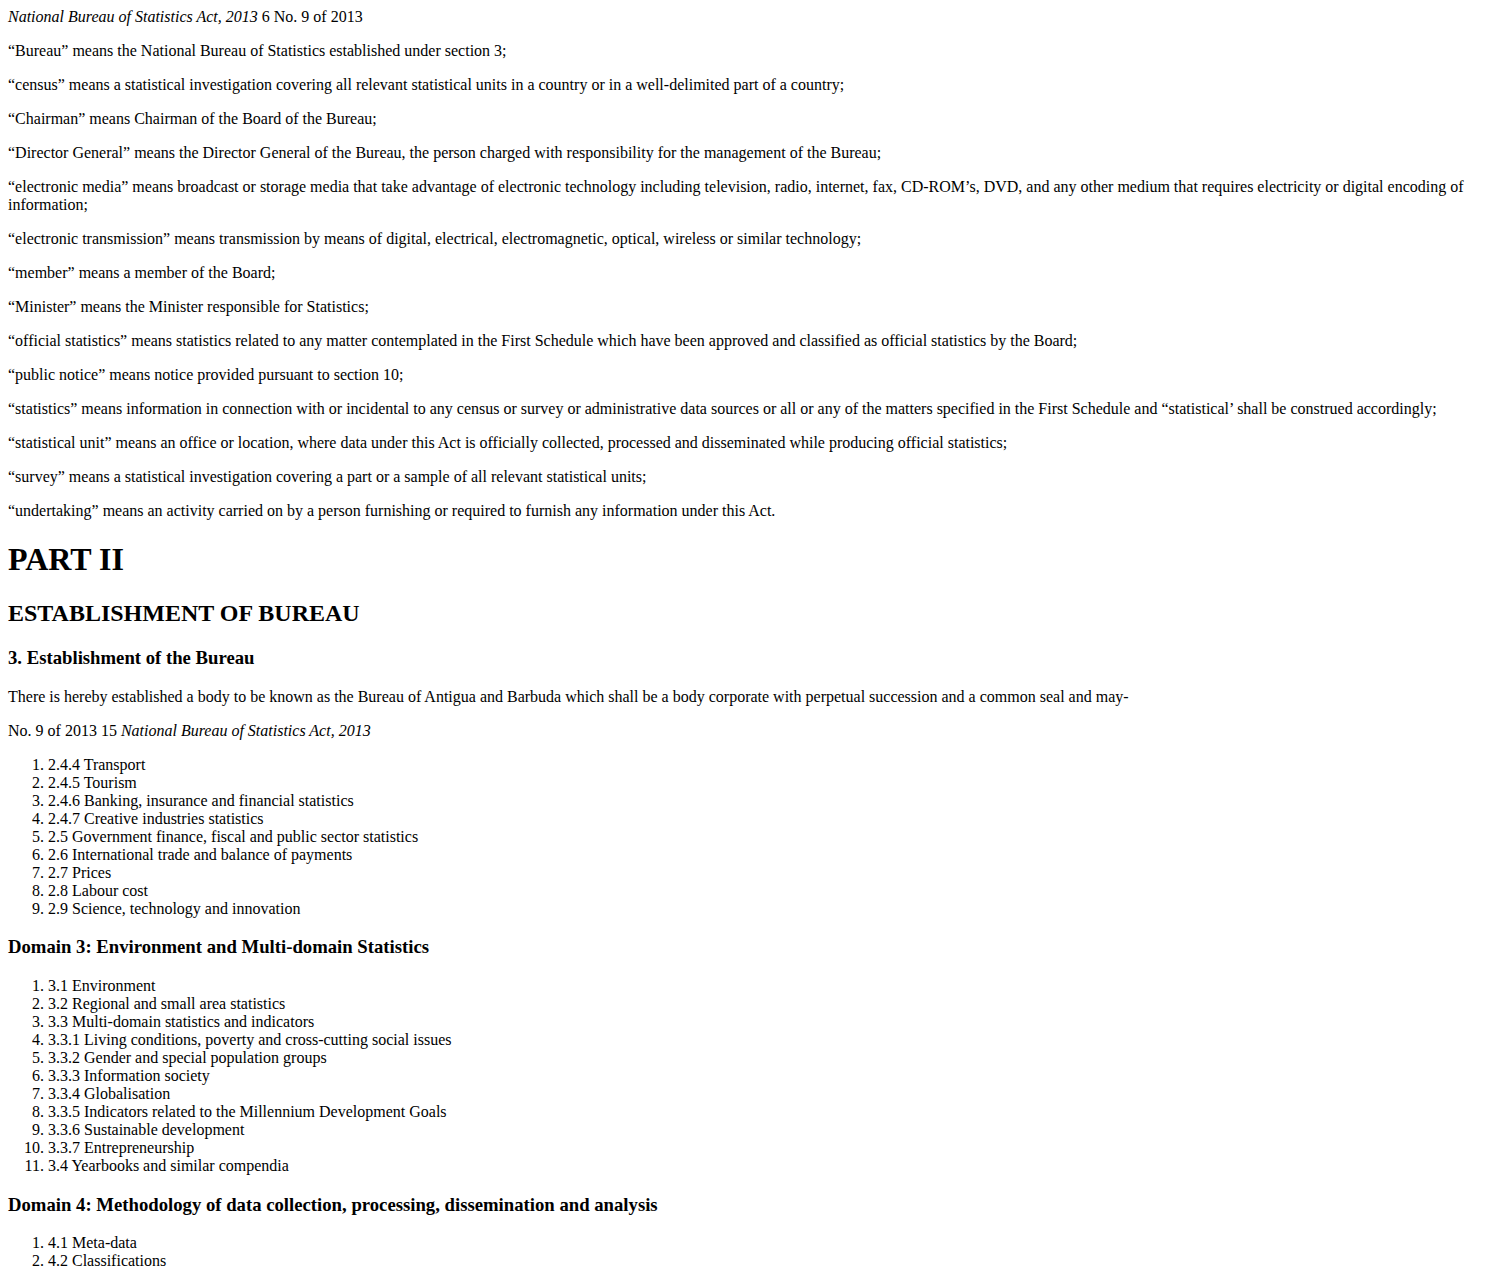National Bureau of Statistics Act, 2013 6 No. 9 of 2013
“Bureau” means the National Bureau of Statistics established under section 3;
“census” means a statistical investigation covering all relevant statistical units in a country or in a well-delimited part of a country;
“Chairman” means Chairman of the Board of the Bureau;
“Director General” means the Director General of the Bureau, the person charged with responsibility for the management of the Bureau;
“electronic media” means broadcast or storage media that take advantage of electronic technology including television, radio, internet, fax, CD-ROM’s, DVD, and any other medium that requires electricity or digital encoding of information;
“electronic transmission” means transmission by means of digital, electrical, electromagnetic, optical, wireless or similar technology;
“member” means a member of the Board;
“Minister” means the Minister responsible for Statistics;
“official statistics” means statistics related to any matter contemplated in the First Schedule which have been approved and classified as official statistics by the Board;
“public notice” means notice provided pursuant to section 10;
“statistics” means information in connection with or incidental to any census or survey or administrative data sources or all or any of the matters specified in the First Schedule and “statistical’ shall be construed accordingly;
“statistical unit” means an office or location, where data under this Act is officially collected, processed and disseminated while producing official statistics;
“survey” means a statistical investigation covering a part or a sample of all relevant statistical units;
“undertaking” means an activity carried on by a person furnishing or required to furnish any information under this Act.
PART II
ESTABLISHMENT OF BUREAU
3. Establishment of the Bureau
There is hereby established a body to be known as the Bureau of Antigua and Barbuda which shall be a body corporate with perpetual succession and a common seal and may-
No. 9 of 2013 15 National Bureau of Statistics Act, 2013
2.4.4 Transport
2.4.5 Tourism
2.4.6 Banking, insurance and financial statistics
2.4.7 Creative industries statistics
2.5 Government finance, fiscal and public sector statistics
2.6 International trade and balance of payments
2.7 Prices
2.8 Labour cost
2.9 Science, technology and innovation
Domain 3: Environment and Multi-domain Statistics
3.1 Environment
3.2 Regional and small area statistics
3.3 Multi-domain statistics and indicators
3.3.1 Living conditions, poverty and cross-cutting social issues
3.3.2 Gender and special population groups
3.3.3 Information society
3.3.4 Globalisation
3.3.5 Indicators related to the Millennium Development Goals
3.3.6 Sustainable development
3.3.7 Entrepreneurship
3.4 Yearbooks and similar compendia
Domain 4: Methodology of data collection, processing, dissemination and analysis
4.1 Meta-data
4.2 Classifications